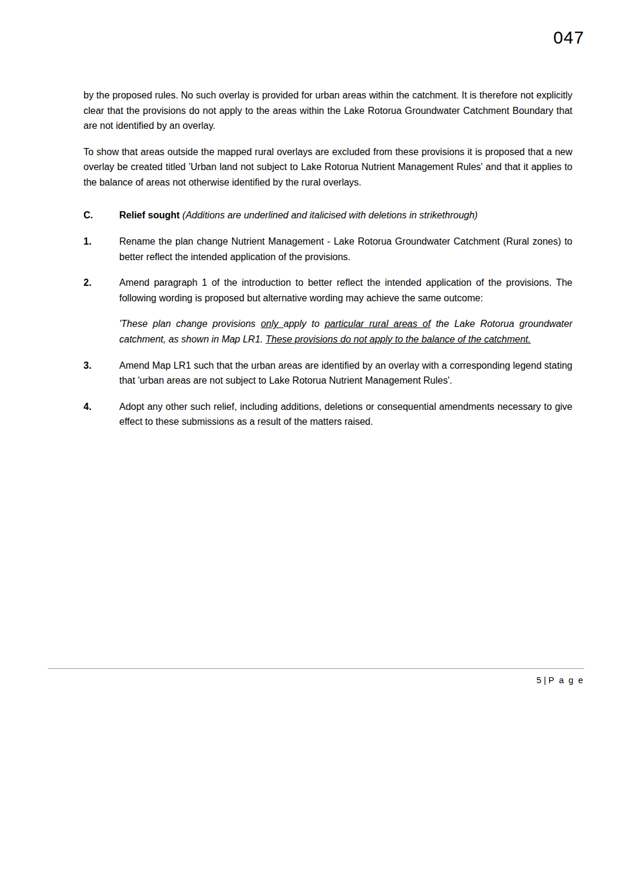047
by the proposed rules. No such overlay is provided for urban areas within the catchment. It is therefore not explicitly clear that the provisions do not apply to the areas within the Lake Rotorua Groundwater Catchment Boundary that are not identified by an overlay.
To show that areas outside the mapped rural overlays are excluded from these provisions it is proposed that a new overlay be created titled 'Urban land not subject to Lake Rotorua Nutrient Management Rules' and that it applies to the balance of areas not otherwise identified by the rural overlays.
C.
Relief sought (Additions are underlined and italicised with deletions in strikethrough)
1.
Rename the plan change Nutrient Management - Lake Rotorua Groundwater Catchment (Rural zones) to better reflect the intended application of the provisions.
2.
Amend paragraph 1 of the introduction to better reflect the intended application of the provisions. The following wording is proposed but alternative wording may achieve the same outcome:
'These plan change provisions only apply to particular rural areas of the Lake Rotorua groundwater catchment, as shown in Map LR1. These provisions do not apply to the balance of the catchment.
3.
Amend Map LR1 such that the urban areas are identified by an overlay with a corresponding legend stating that 'urban areas are not subject to Lake Rotorua Nutrient Management Rules'.
4.
Adopt any other such relief, including additions, deletions or consequential amendments necessary to give effect to these submissions as a result of the matters raised.
5 | P a g e